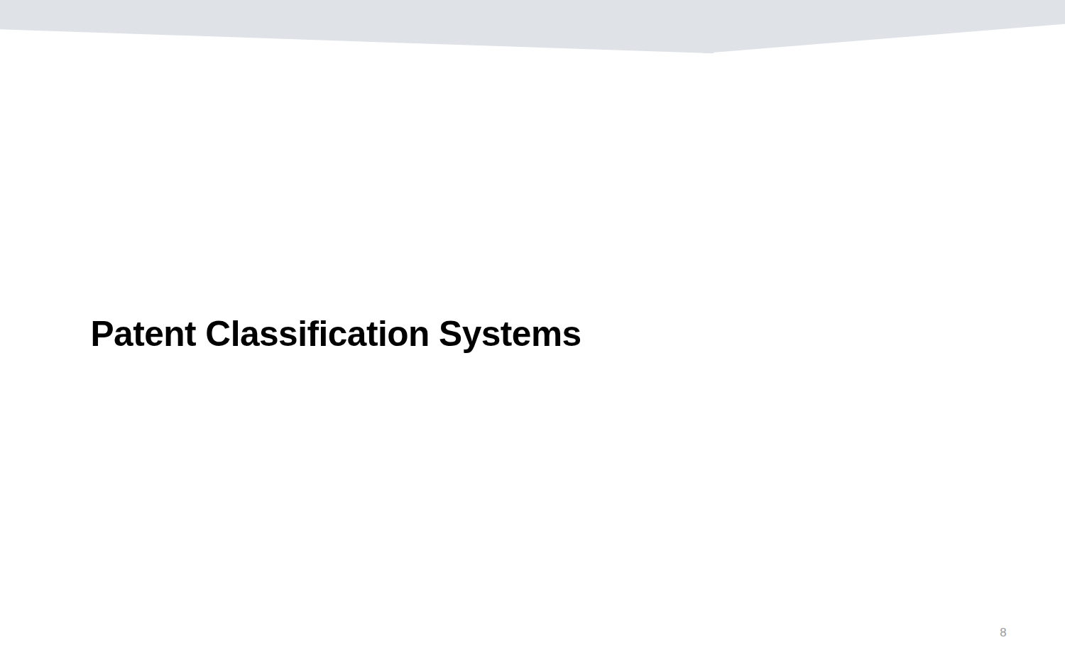Patent Classification Systems
8